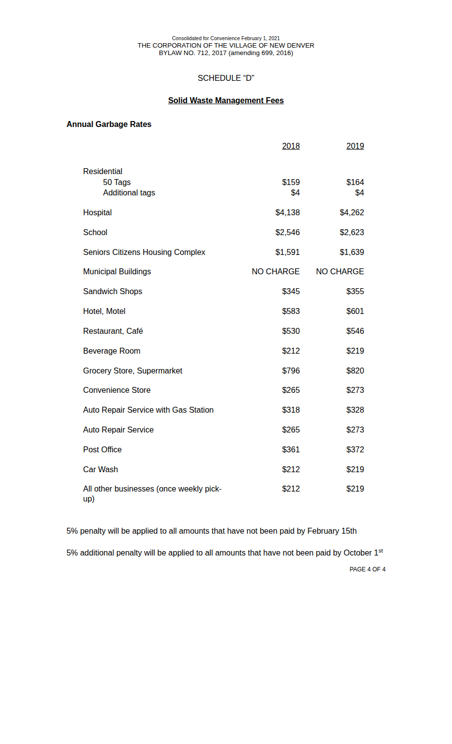Consolidated for Convenience February 1, 2021
THE CORPORATION OF THE VILLAGE OF NEW DENVER
BYLAW NO. 712, 2017 (amending 699, 2016)
SCHEDULE “D”
Solid Waste Management Fees
Annual Garbage Rates
| | 2018 | 2019 |
| --- | --- | --- |
| Residential | | |
| 50 Tags | $159 | $164 |
| Additional tags | $4 | $4 |
| Hospital | $4,138 | $4,262 |
| School | $2,546 | $2,623 |
| Seniors Citizens Housing Complex | $1,591 | $1,639 |
| Municipal Buildings | NO CHARGE | NO CHARGE |
| Sandwich Shops | $345 | $355 |
| Hotel, Motel | $583 | $601 |
| Restaurant, Café | $530 | $546 |
| Beverage Room | $212 | $219 |
| Grocery Store, Supermarket | $796 | $820 |
| Convenience Store | $265 | $273 |
| Auto Repair Service with Gas Station | $318 | $328 |
| Auto Repair Service | $265 | $273 |
| Post Office | $361 | $372 |
| Car Wash | $212 | $219 |
| All other businesses (once weekly pick-up) | $212 | $219 |
5% penalty will be applied to all amounts that have not been paid by February 15th
5% additional penalty will be applied to all amounts that have not been paid by October 1st
PAGE 4 OF 4